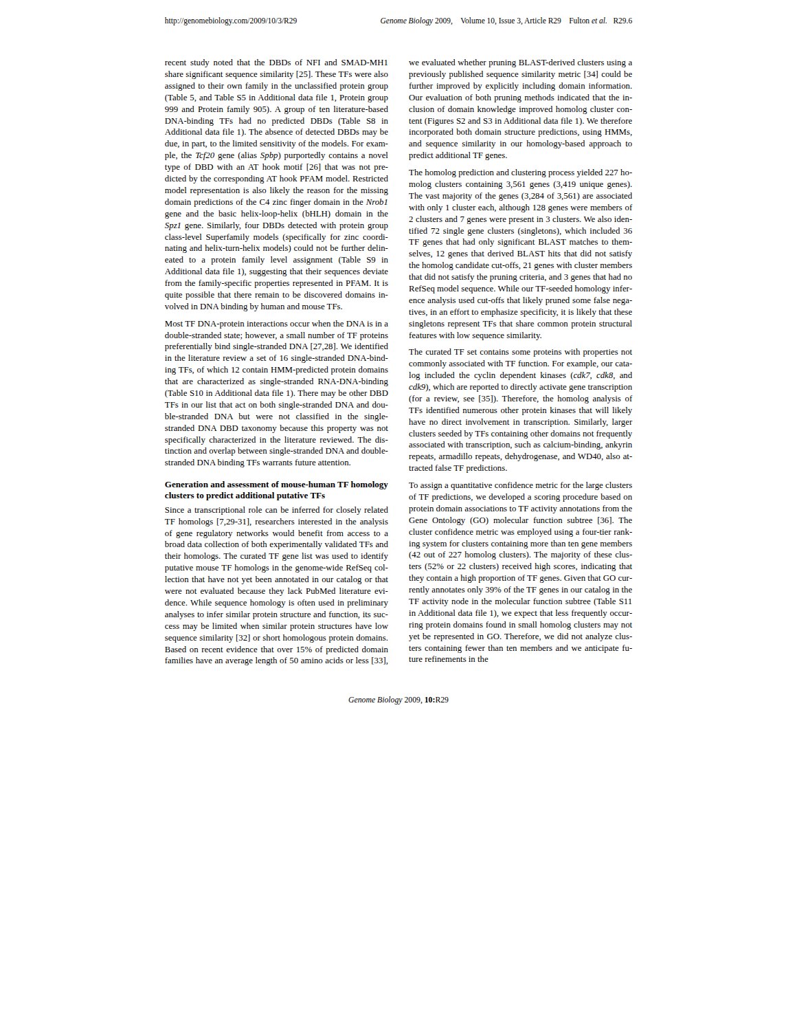http://genomebiology.com/2009/10/3/R29
Genome Biology 2009, Volume 10, Issue 3, Article R29 Fulton et al. R29.6
recent study noted that the DBDs of NFI and SMAD-MH1 share significant sequence similarity [25]. These TFs were also assigned to their own family in the unclassified protein group (Table 5, and Table S5 in Additional data file 1, Protein group 999 and Protein family 905). A group of ten literature-based DNA-binding TFs had no predicted DBDs (Table S8 in Additional data file 1). The absence of detected DBDs may be due, in part, to the limited sensitivity of the models. For example, the Tcf20 gene (alias Spbp) purportedly contains a novel type of DBD with an AT hook motif [26] that was not predicted by the corresponding AT hook PFAM model. Restricted model representation is also likely the reason for the missing domain predictions of the C4 zinc finger domain in the Nrob1 gene and the basic helix-loop-helix (bHLH) domain in the Spz1 gene. Similarly, four DBDs detected with protein group class-level Superfamily models (specifically for zinc coordinating and helix-turn-helix models) could not be further delineated to a protein family level assignment (Table S9 in Additional data file 1), suggesting that their sequences deviate from the family-specific properties represented in PFAM. It is quite possible that there remain to be discovered domains involved in DNA binding by human and mouse TFs.
Most TF DNA-protein interactions occur when the DNA is in a double-stranded state; however, a small number of TF proteins preferentially bind single-stranded DNA [27,28]. We identified in the literature review a set of 16 single-stranded DNA-binding TFs, of which 12 contain HMM-predicted protein domains that are characterized as single-stranded RNA-DNA-binding (Table S10 in Additional data file 1). There may be other DBD TFs in our list that act on both single-stranded DNA and double-stranded DNA but were not classified in the single-stranded DNA DBD taxonomy because this property was not specifically characterized in the literature reviewed. The distinction and overlap between single-stranded DNA and double-stranded DNA binding TFs warrants future attention.
Generation and assessment of mouse-human TF homology clusters to predict additional putative TFs
Since a transcriptional role can be inferred for closely related TF homologs [7,29-31], researchers interested in the analysis of gene regulatory networks would benefit from access to a broad data collection of both experimentally validated TFs and their homologs. The curated TF gene list was used to identify putative mouse TF homologs in the genome-wide RefSeq collection that have not yet been annotated in our catalog or that were not evaluated because they lack PubMed literature evidence. While sequence homology is often used in preliminary analyses to infer similar protein structure and function, its success may be limited when similar protein structures have low sequence similarity [32] or short homologous protein domains. Based on recent evidence that over 15% of predicted domain families have an average length of 50 amino acids or less [33], we evaluated whether pruning BLAST-derived clusters using a previously published sequence similarity metric [34] could be further improved by explicitly including domain information. Our evaluation of both pruning methods indicated that the inclusion of domain knowledge improved homolog cluster content (Figures S2 and S3 in Additional data file 1). We therefore incorporated both domain structure predictions, using HMMs, and sequence similarity in our homology-based approach to predict additional TF genes.
The homolog prediction and clustering process yielded 227 homolog clusters containing 3,561 genes (3,419 unique genes). The vast majority of the genes (3,284 of 3,561) are associated with only 1 cluster each, although 128 genes were members of 2 clusters and 7 genes were present in 3 clusters. We also identified 72 single gene clusters (singletons), which included 36 TF genes that had only significant BLAST matches to themselves, 12 genes that derived BLAST hits that did not satisfy the homolog candidate cut-offs, 21 genes with cluster members that did not satisfy the pruning criteria, and 3 genes that had no RefSeq model sequence. While our TF-seeded homology inference analysis used cut-offs that likely pruned some false negatives, in an effort to emphasize specificity, it is likely that these singletons represent TFs that share common protein structural features with low sequence similarity.
The curated TF set contains some proteins with properties not commonly associated with TF function. For example, our catalog included the cyclin dependent kinases (cdk7, cdk8, and cdk9), which are reported to directly activate gene transcription (for a review, see [35]). Therefore, the homolog analysis of TFs identified numerous other protein kinases that will likely have no direct involvement in transcription. Similarly, larger clusters seeded by TFs containing other domains not frequently associated with transcription, such as calcium-binding, ankyrin repeats, armadillo repeats, dehydrogenase, and WD40, also attracted false TF predictions.
To assign a quantitative confidence metric for the large clusters of TF predictions, we developed a scoring procedure based on protein domain associations to TF activity annotations from the Gene Ontology (GO) molecular function subtree [36]. The cluster confidence metric was employed using a four-tier ranking system for clusters containing more than ten gene members (42 out of 227 homolog clusters). The majority of these clusters (52% or 22 clusters) received high scores, indicating that they contain a high proportion of TF genes. Given that GO currently annotates only 39% of the TF genes in our catalog in the TF activity node in the molecular function subtree (Table S11 in Additional data file 1), we expect that less frequently occurring protein domains found in small homolog clusters may not yet be represented in GO. Therefore, we did not analyze clusters containing fewer than ten members and we anticipate future refinements in the
Genome Biology 2009, 10: R29